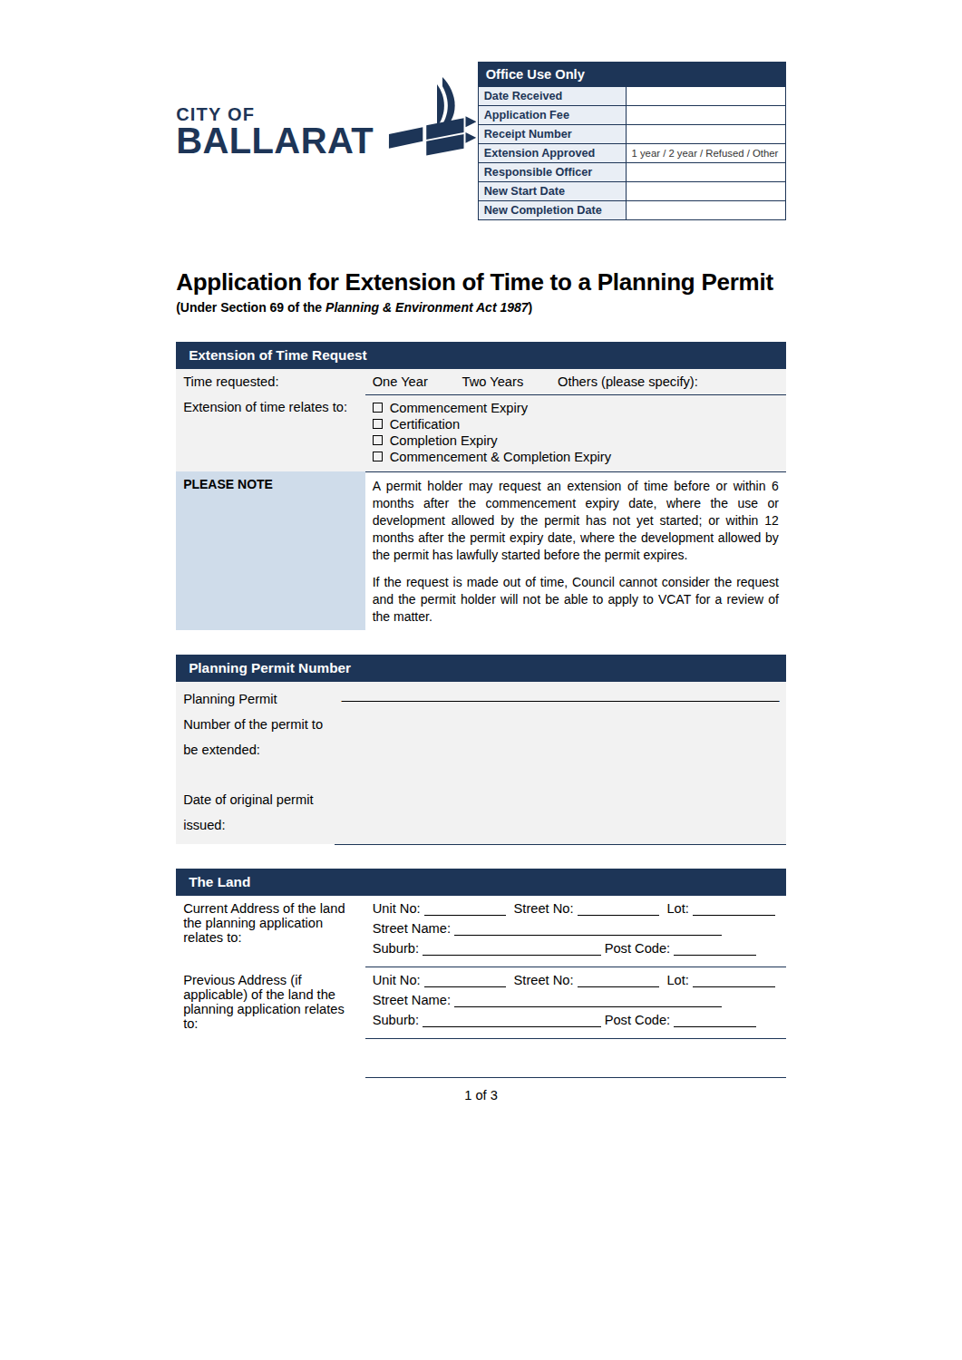CITY OF
BALLARAT
| Office Use Only |
| --- |
| Date Received | |
| Application Fee | |
| Receipt Number | |
| Extension Approved | 1 year / 2 year / Refused / Other |
| Responsible Officer | |
| New Start Date | |
| New Completion Date | |
Application for Extension of Time to a Planning Permit
(Under Section 69 of the Planning & Environment Act 1987)
Extension of Time Request
| Time requested: | One Year Two Years Others (please specify): |
| Extension of time relates to: | Commencement Expiry Certification Completion Expiry Commencement & Completion Expiry |
| PLEASE NOTE | A permit holder may request an extension of time before or within 6 months after the commencement expiry date, where the use or development allowed by the permit has not yet started; or within 12 months after the permit expiry date, where the development allowed by the permit has lawfully started before the permit expires. If the request is made out of time, Council cannot consider the request and the permit holder will not be able to apply to VCAT for a review of the matter. |
Planning Permit Number
| Planning Permit Number of the permit to be extended: Date of original permit issued: | _______________________________________________________________ |
The Land
| Current Address of the land the planning application relates to: | Unit No: Street No: Lot: Street Name: Suburb: Post Code: |
| Previous Address (if applicable) of the land the planning application relates to: | Unit No: Street No: Lot: Street Name: Suburb: Post Code: |
1 of 3